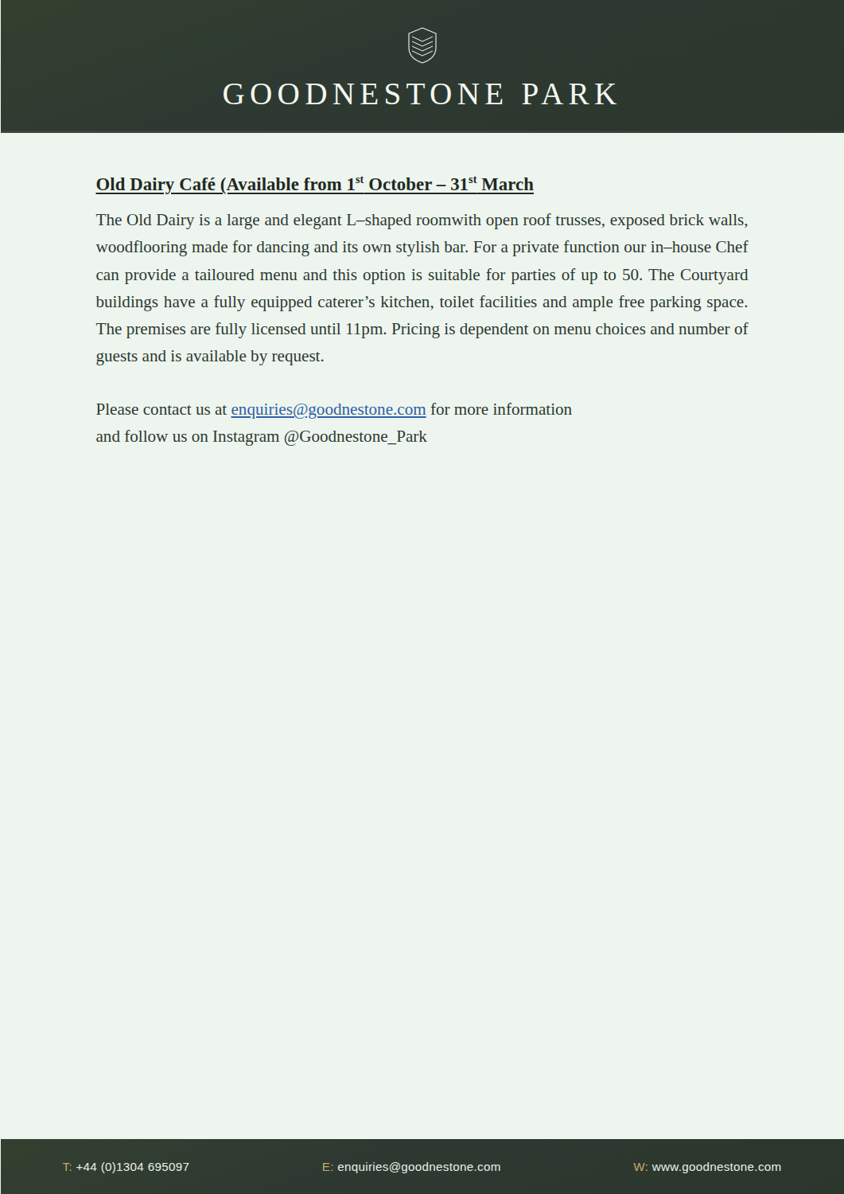Goodnestone Park
Old Dairy Café (Available from 1st October – 31st March
The Old Dairy is a large and elegant L–shaped roomwith open roof trusses, exposed brick walls, woodflooring made for dancing and its own stylish bar. For a private function our in–house Chef can provide a tailoured menu and this option is suitable for parties of up to 50. The Courtyard buildings have a fully equipped caterer’s kitchen, toilet facilities and ample free parking space. The premises are fully licensed until 11pm. Pricing is dependent on menu choices and number of guests and is available by request.
Please contact us at enquiries@goodnestone.com for more information
and follow us on Instagram @Goodnestone_Park
T: +44 (0)1304 695097
E: enquiries@goodnestone.com
W: www.goodnestone.com